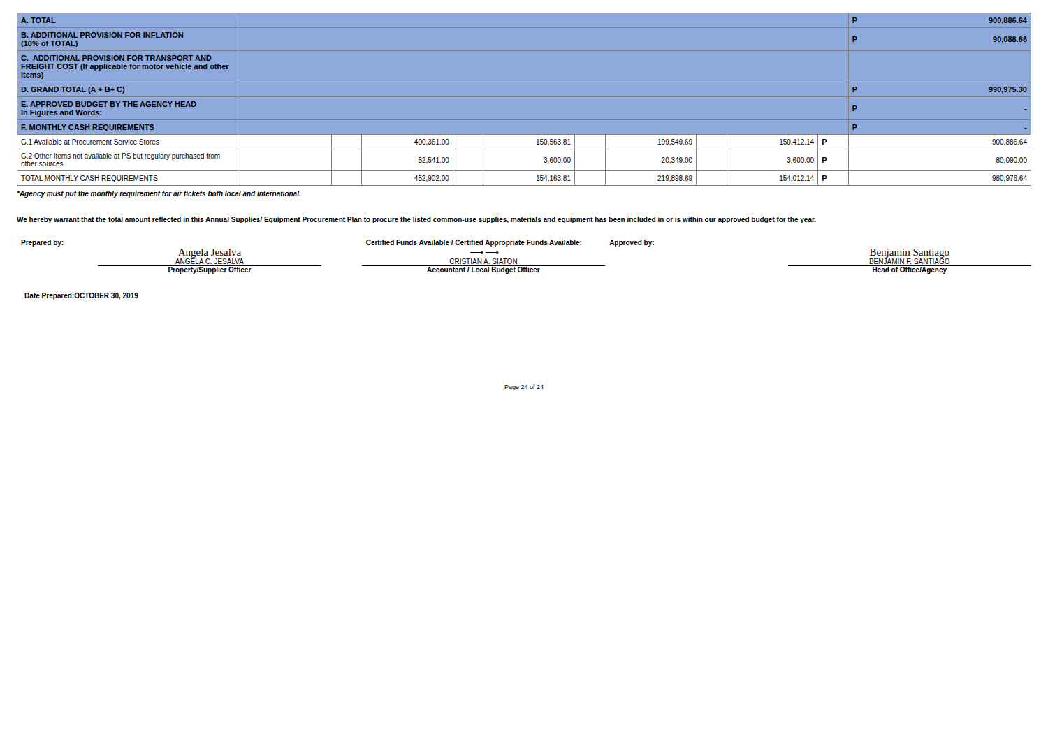| A. TOTAL | | P 900,886.64 |
| B. ADDITIONAL PROVISION FOR INFLATION (10% of TOTAL) | | P 90,088.66 |
| C. ADDITIONAL PROVISION FOR TRANSPORT AND FREIGHT COST (If applicable for motor vehicle and other items) | | |
| D. GRAND TOTAL (A + B+ C) | | P 990,975.30 |
| E. APPROVED BUDGET BY THE AGENCY HEAD In Figures and Words: | | P - |
| F. MONTHLY CASH REQUIREMENTS | | P - |
| G.1 Available at Procurement Service Stores | | | 400,361.00 | | 150,563.81 | | 199,549.69 | | 150,412.14 | P | 900,886.64 |
| G.2 Other Items not available at PS but regulary purchased from other sources | | | 52,541.00 | | 3,600.00 | | 20,349.00 | | 3,600.00 | P | 80,090.00 |
| TOTAL MONTHLY CASH REQUIREMENTS | | | 452,902.00 | | 154,163.81 | | 219,898.69 | | 154,012.14 | P | 980,976.64 |
*Agency must put the monthly requirement for air tickets both local and international.
We hereby warrant that the total amount reflected in this Annual Supplies/ Equipment Procurement Plan to procure the listed common-use supplies, materials and equipment has been included in or is within our approved budget for the year.
| Prepared by: | | | Certified Funds Available / Certified Appropriate Funds Available: | Approved by: | |
| | Angela Jesalva | | ⟶ ⟶ | | Benjamin Santiago |
| | ANGELA C. JESALVA | | CRISTIAN A. SIATON | | BENJAMIN F. SANTIAGO |
| | Property/Supplier Officer | | Accountant / Local Budget Officer | | Head of Office/Agency |
Date Prepared:OCTOBER 30, 2019
Page 24 of 24